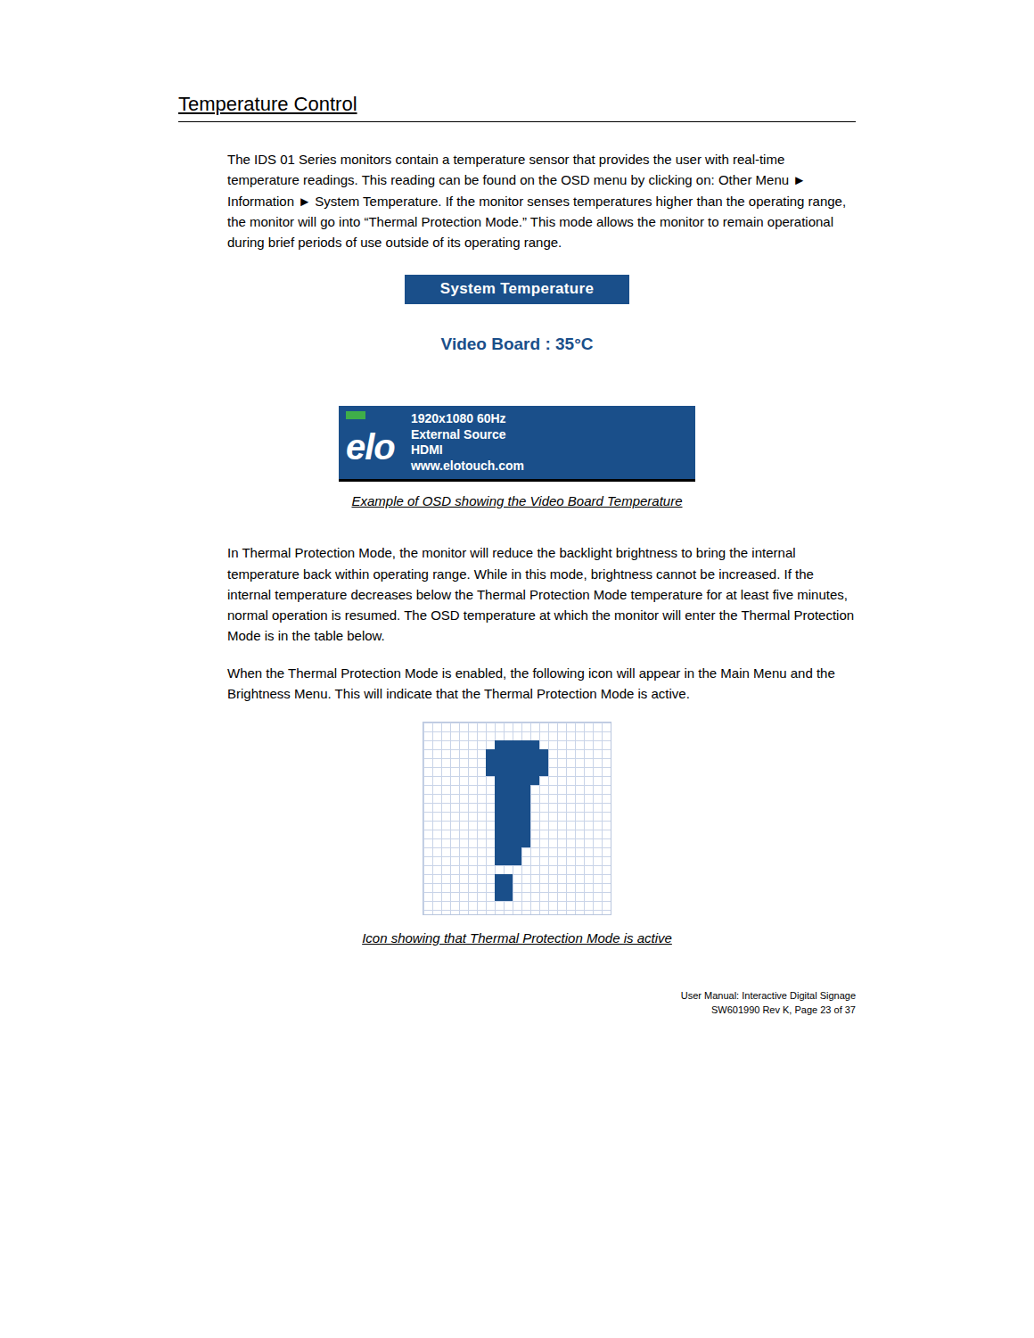Temperature Control
The IDS 01 Series monitors contain a temperature sensor that provides the user with real-time temperature readings. This reading can be found on the OSD menu by clicking on: Other Menu ► Information ► System Temperature. If the monitor senses temperatures higher than the operating range, the monitor will go into “Thermal Protection Mode.” This mode allows the monitor to remain operational during brief periods of use outside of its operating range.
System Temperature
Video Board : 35°C
elo 1920x1080 60Hz
External Source
HDMI
www.elotouch.com
Example of OSD showing the Video Board Temperature
In Thermal Protection Mode, the monitor will reduce the backlight brightness to bring the internal temperature back within operating range. While in this mode, brightness cannot be increased. If the internal temperature decreases below the Thermal Protection Mode temperature for at least five minutes, normal operation is resumed. The OSD temperature at which the monitor will enter the Thermal Protection Mode is in the table below.
When the Thermal Protection Mode is enabled, the following icon will appear in the Main Menu and the Brightness Menu. This will indicate that the Thermal Protection Mode is active.
Icon showing that Thermal Protection Mode is active
User Manual: Interactive Digital Signage
SW601990 Rev K, Page 23 of 37